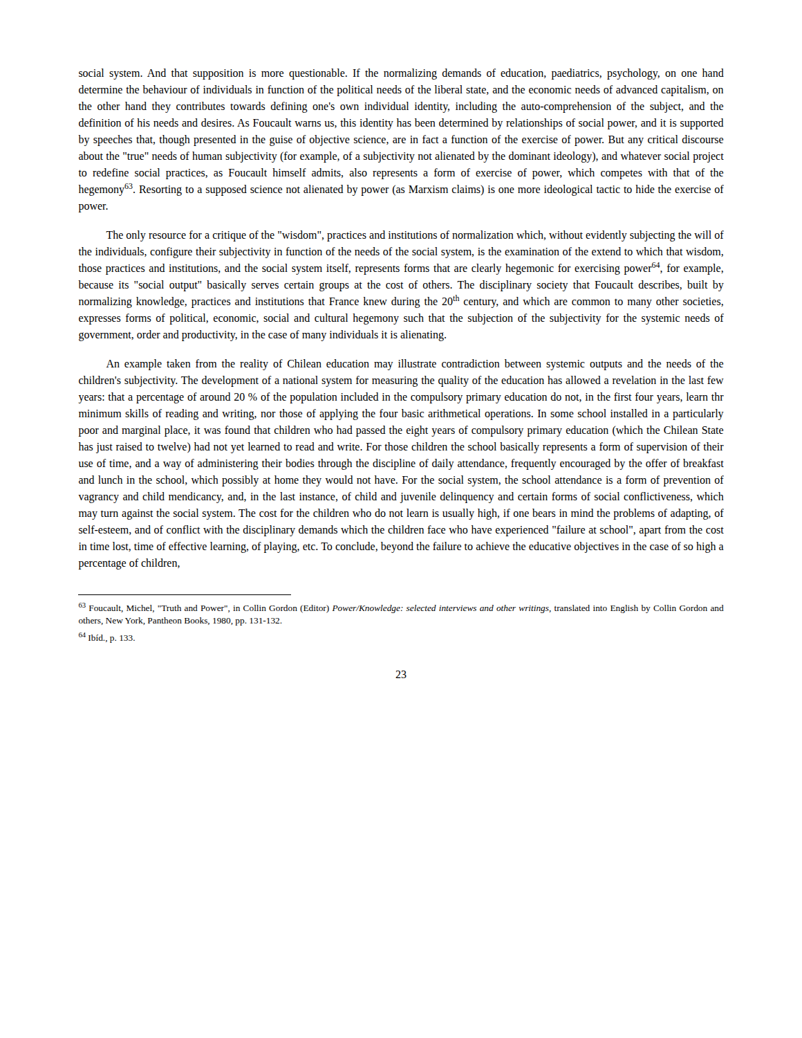social system. And that supposition is more questionable. If the normalizing demands of education, paediatrics, psychology, on one hand determine the behaviour of individuals in function of the political needs of the liberal state, and the economic needs of advanced capitalism, on the other hand they contributes towards defining one's own individual identity, including the auto-comprehension of the subject, and the definition of his needs and desires. As Foucault warns us, this identity has been determined by relationships of social power, and it is supported by speeches that, though presented in the guise of objective science, are in fact a function of the exercise of power. But any critical discourse about the "true" needs of human subjectivity (for example, of a subjectivity not alienated by the dominant ideology), and whatever social project to redefine social practices, as Foucault himself admits, also represents a form of exercise of power, which competes with that of the hegemony63. Resorting to a supposed science not alienated by power (as Marxism claims) is one more ideological tactic to hide the exercise of power.
The only resource for a critique of the "wisdom", practices and institutions of normalization which, without evidently subjecting the will of the individuals, configure their subjectivity in function of the needs of the social system, is the examination of the extend to which that wisdom, those practices and institutions, and the social system itself, represents forms that are clearly hegemonic for exercising power64, for example, because its "social output" basically serves certain groups at the cost of others. The disciplinary society that Foucault describes, built by normalizing knowledge, practices and institutions that France knew during the 20th century, and which are common to many other societies, expresses forms of political, economic, social and cultural hegemony such that the subjection of the subjectivity for the systemic needs of government, order and productivity, in the case of many individuals it is alienating.
An example taken from the reality of Chilean education may illustrate contradiction between systemic outputs and the needs of the children's subjectivity. The development of a national system for measuring the quality of the education has allowed a revelation in the last few years: that a percentage of around 20 % of the population included in the compulsory primary education do not, in the first four years, learn thr minimum skills of reading and writing, nor those of applying the four basic arithmetical operations. In some school installed in a particularly poor and marginal place, it was found that children who had passed the eight years of compulsory primary education (which the Chilean State has just raised to twelve) had not yet learned to read and write. For those children the school basically represents a form of supervision of their use of time, and a way of administering their bodies through the discipline of daily attendance, frequently encouraged by the offer of breakfast and lunch in the school, which possibly at home they would not have. For the social system, the school attendance is a form of prevention of vagrancy and child mendicancy, and, in the last instance, of child and juvenile delinquency and certain forms of social conflictiveness, which may turn against the social system. The cost for the children who do not learn is usually high, if one bears in mind the problems of adapting, of self-esteem, and of conflict with the disciplinary demands which the children face who have experienced "failure at school", apart from the cost in time lost, time of effective learning, of playing, etc. To conclude, beyond the failure to achieve the educative objectives in the case of so high a percentage of children,
63 Foucault, Michel, "Truth and Power", in Collin Gordon (Editor) Power/Knowledge: selected interviews and other writings, translated into English by Collin Gordon and others, New York, Pantheon Books, 1980, pp. 131-132.
64 Ibíd., p. 133.
23